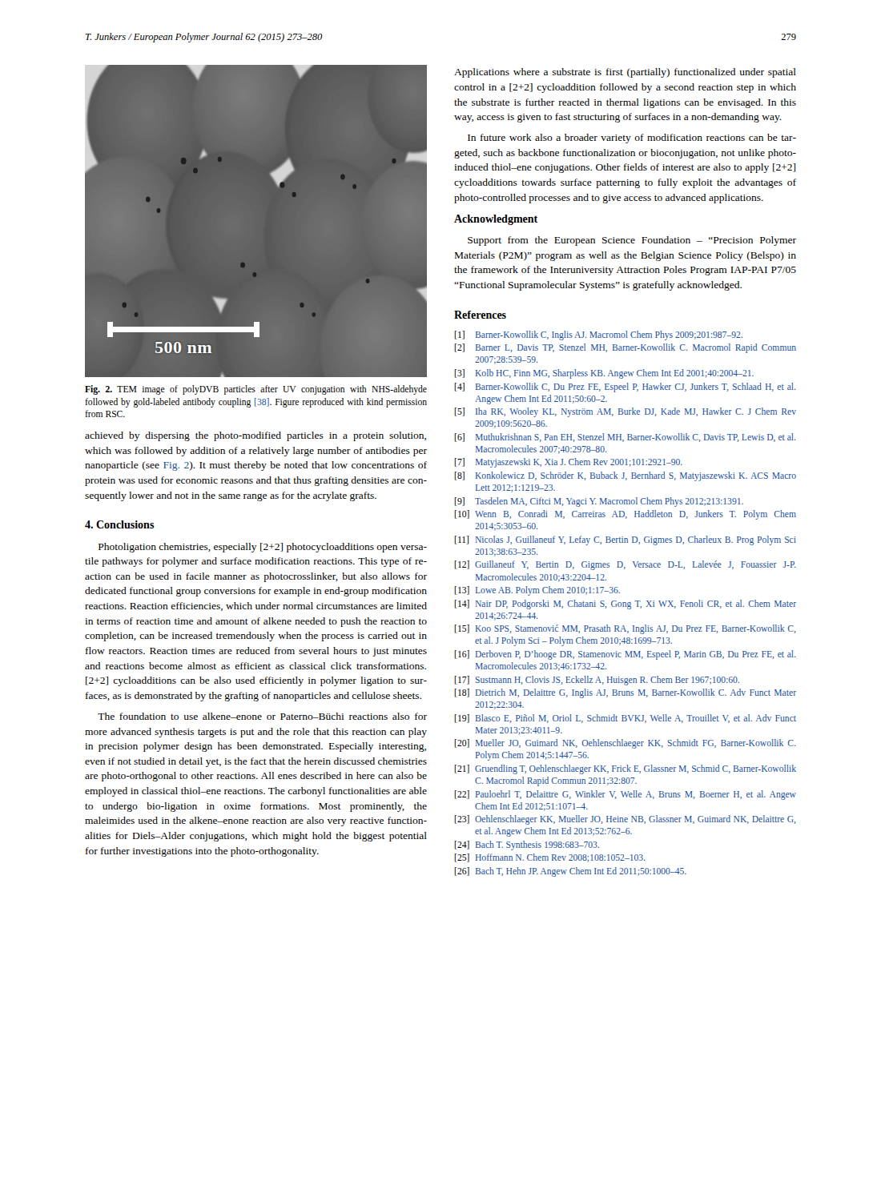T. Junkers / European Polymer Journal 62 (2015) 273–280
279
500 nm
Fig. 2. TEM image of polyDVB particles after UV conjugation with NHS-aldehyde followed by gold-labeled antibody coupling [38]. Figure reproduced with kind permission from RSC.
achieved by dispersing the photo-modified particles in a protein solution, which was followed by addition of a relatively large number of antibodies per nanoparticle (see Fig. 2). It must thereby be noted that low concentrations of protein was used for economic reasons and that thus grafting densities are consequently lower and not in the same range as for the acrylate grafts.
4. Conclusions
Photoligation chemistries, especially [2+2] photocycloadditions open versatile pathways for polymer and surface modification reactions. This type of reaction can be used in facile manner as photocrosslinker, but also allows for dedicated functional group conversions for example in end-group modification reactions. Reaction efficiencies, which under normal circumstances are limited in terms of reaction time and amount of alkene needed to push the reaction to completion, can be increased tremendously when the process is carried out in flow reactors. Reaction times are reduced from several hours to just minutes and reactions become almost as efficient as classical click transformations. [2+2] cycloadditions can be also used efficiently in polymer ligation to surfaces, as is demonstrated by the grafting of nanoparticles and cellulose sheets.
The foundation to use alkene–enone or Paterno–Büchi reactions also for more advanced synthesis targets is put and the role that this reaction can play in precision polymer design has been demonstrated. Especially interesting, even if not studied in detail yet, is the fact that the herein discussed chemistries are photo-orthogonal to other reactions. All enes described in here can also be employed in classical thiol–ene reactions. The carbonyl functionalities are able to undergo bio-ligation in oxime formations. Most prominently, the maleimides used in the alkene–enone reaction are also very reactive functionalities for Diels–Alder conjugations, which might hold the biggest potential for further investigations into the photo-orthogonality.
Applications where a substrate is first (partially) functionalized under spatial control in a [2+2] cycloaddition followed by a second reaction step in which the substrate is further reacted in thermal ligations can be envisaged. In this way, access is given to fast structuring of surfaces in a non-demanding way.
In future work also a broader variety of modification reactions can be targeted, such as backbone functionalization or bioconjugation, not unlike photo-induced thiol–ene conjugations. Other fields of interest are also to apply [2+2] cycloadditions towards surface patterning to fully exploit the advantages of photo-controlled processes and to give access to advanced applications.
Acknowledgment
Support from the European Science Foundation – “Precision Polymer Materials (P2M)” program as well as the Belgian Science Policy (Belspo) in the framework of the Interuniversity Attraction Poles Program IAP-PAI P7/05 “Functional Supramolecular Systems” is gratefully acknowledged.
References
Barner-Kowollik C, Inglis AJ. Macromol Chem Phys 2009;201:987–92.
Barner L, Davis TP, Stenzel MH, Barner-Kowollik C. Macromol Rapid Commun 2007;28:539–59.
Kolb HC, Finn MG, Sharpless KB. Angew Chem Int Ed 2001;40:2004–21.
Barner-Kowollik C, Du Prez FE, Espeel P, Hawker CJ, Junkers T, Schlaad H, et al. Angew Chem Int Ed 2011;50:60–2.
Iha RK, Wooley KL, Nyström AM, Burke DJ, Kade MJ, Hawker C. J Chem Rev 2009;109:5620–86.
Muthukrishnan S, Pan EH, Stenzel MH, Barner-Kowollik C, Davis TP, Lewis D, et al. Macromolecules 2007;40:2978–80.
Matyjaszewski K, Xia J. Chem Rev 2001;101:2921–90.
Konkolewicz D, Schröder K, Buback J, Bernhard S, Matyjaszewski K. ACS Macro Lett 2012;1:1219–23.
Tasdelen MA, Ciftci M, Yagci Y. Macromol Chem Phys 2012;213:1391.
Wenn B, Conradi M, Carreiras AD, Haddleton D, Junkers T. Polym Chem 2014;5:3053–60.
Nicolas J, Guillaneuf Y, Lefay C, Bertin D, Gigmes D, Charleux B. Prog Polym Sci 2013;38:63–235.
Guillaneuf Y, Bertin D, Gigmes D, Versace D-L, Lalevée J, Fouassier J-P. Macromolecules 2010;43:2204–12.
Lowe AB. Polym Chem 2010;1:17–36.
Nair DP, Podgorski M, Chatani S, Gong T, Xi WX, Fenoli CR, et al. Chem Mater 2014;26:724–44.
Koo SPS, Stamenović MM, Prasath RA, Inglis AJ, Du Prez FE, Barner-Kowollik C, et al. J Polym Sci – Polym Chem 2010;48:1699–713.
Derboven P, D’hooge DR, Stamenovic MM, Espeel P, Marin GB, Du Prez FE, et al. Macromolecules 2013;46:1732–42.
Sustmann H, Clovis JS, Eckellz A, Huisgen R. Chem Ber 1967;100:60.
Dietrich M, Delaittre G, Inglis AJ, Bruns M, Barner-Kowollik C. Adv Funct Mater 2012;22:304.
Blasco E, Piñol M, Oriol L, Schmidt BVKJ, Welle A, Trouillet V, et al. Adv Funct Mater 2013;23:4011–9.
Mueller JO, Guimard NK, Oehlenschlaeger KK, Schmidt FG, Barner-Kowollik C. Polym Chem 2014;5:1447–56.
Gruendling T, Oehlenschlaeger KK, Frick E, Glassner M, Schmid C, Barner-Kowollik C. Macromol Rapid Commun 2011;32:807.
Pauloehrl T, Delaittre G, Winkler V, Welle A, Bruns M, Boerner H, et al. Angew Chem Int Ed 2012;51:1071–4.
Oehlenschlaeger KK, Mueller JO, Heine NB, Glassner M, Guimard NK, Delaittre G, et al. Angew Chem Int Ed 2013;52:762–6.
Bach T. Synthesis 1998:683–703.
Hoffmann N. Chem Rev 2008;108:1052–103.
Bach T, Hehn JP. Angew Chem Int Ed 2011;50:1000–45.